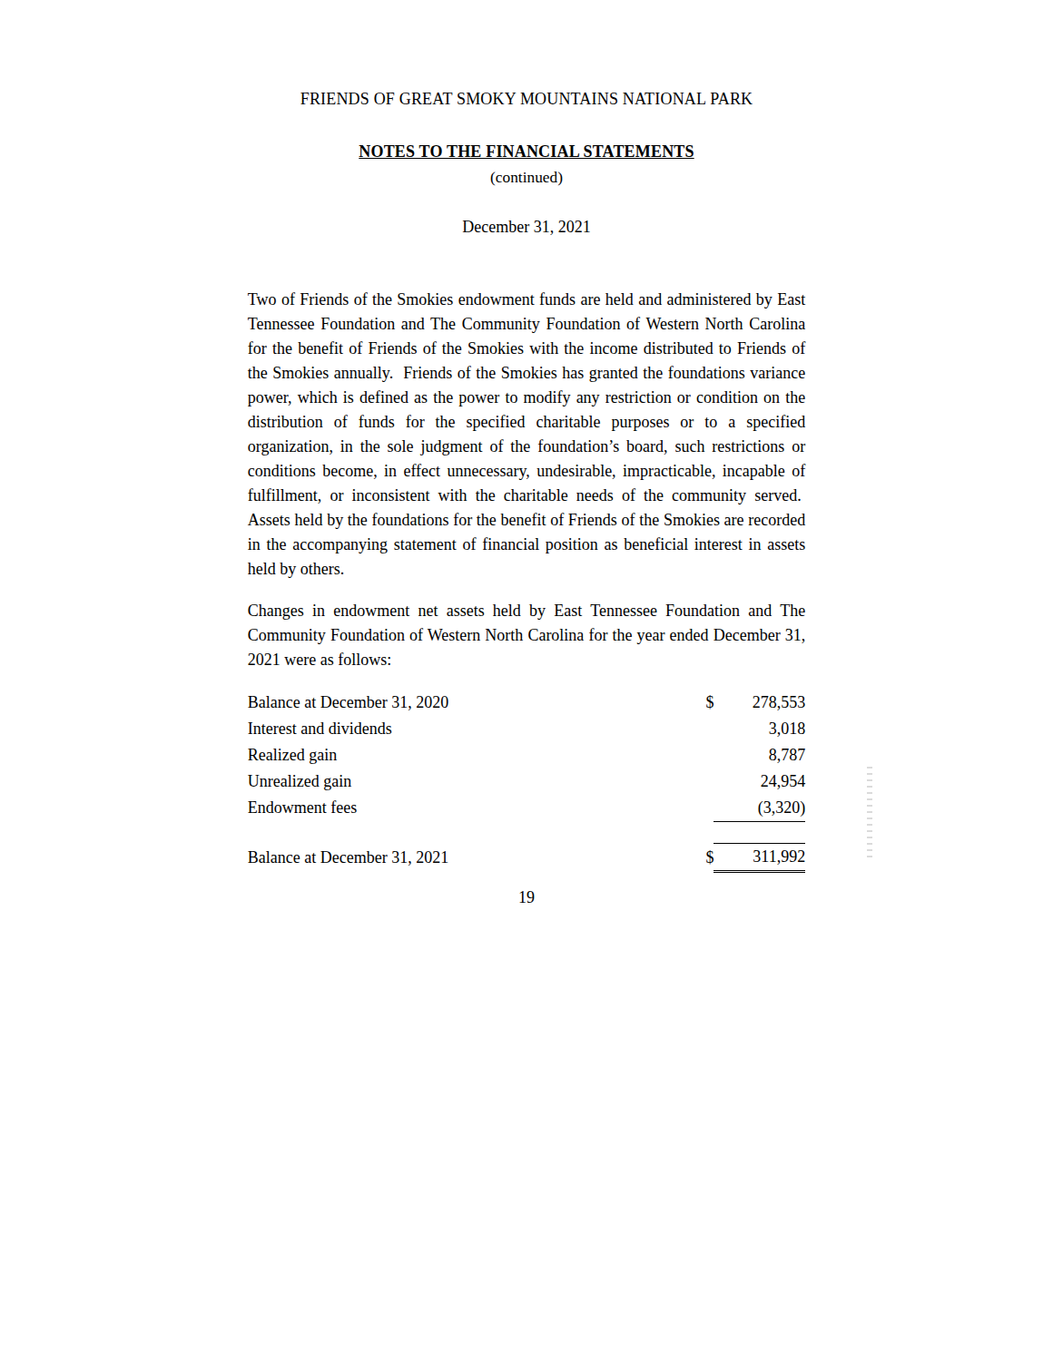FRIENDS OF GREAT SMOKY MOUNTAINS NATIONAL PARK
NOTES TO THE FINANCIAL STATEMENTS
(continued)
December 31, 2021
Two of Friends of the Smokies endowment funds are held and administered by East Tennessee Foundation and The Community Foundation of Western North Carolina for the benefit of Friends of the Smokies with the income distributed to Friends of the Smokies annually. Friends of the Smokies has granted the foundations variance power, which is defined as the power to modify any restriction or condition on the distribution of funds for the specified charitable purposes or to a specified organization, in the sole judgment of the foundation’s board, such restrictions or conditions become, in effect unnecessary, undesirable, impracticable, incapable of fulfillment, or inconsistent with the charitable needs of the community served. Assets held by the foundations for the benefit of Friends of the Smokies are recorded in the accompanying statement of financial position as beneficial interest in assets held by others.
Changes in endowment net assets held by East Tennessee Foundation and The Community Foundation of Western North Carolina for the year ended December 31, 2021 were as follows:
| Balance at December 31, 2020 | | $ | 278,553 |
| Interest and dividends | | | 3,018 |
| Realized gain | | | 8,787 |
| Unrealized gain | | | 24,954 |
| Endowment fees | | | (3,320) |
| Balance at December 31, 2021 | | $ | 311,992 |
19